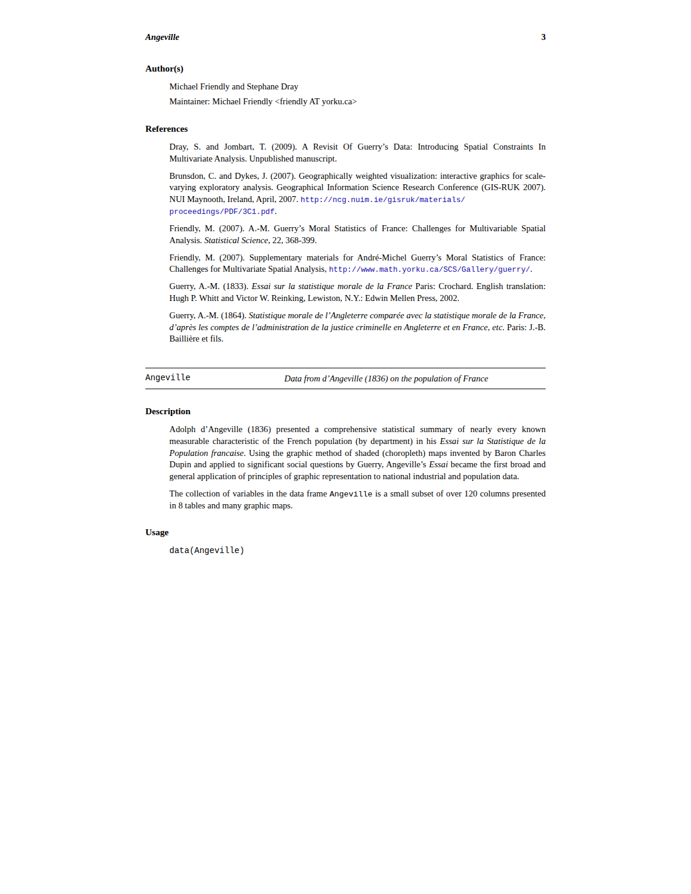Angeville 3
Author(s)
Michael Friendly and Stephane Dray
Maintainer: Michael Friendly <friendly AT yorku.ca>
References
Dray, S. and Jombart, T. (2009). A Revisit Of Guerry’s Data: Introducing Spatial Constraints In Multivariate Analysis. Unpublished manuscript.
Brunsdon, C. and Dykes, J. (2007). Geographically weighted visualization: interactive graphics for scale-varying exploratory analysis. Geographical Information Science Research Conference (GIS-RUK 2007). NUI Maynooth, Ireland, April, 2007. http://ncg.nuim.ie/gisruk/materials/
proceedings/PDF/3C1.pdf.
Friendly, M. (2007). A.-M. Guerry’s Moral Statistics of France: Challenges for Multivariable Spatial Analysis. Statistical Science, 22, 368-399.
Friendly, M. (2007). Supplementary materials for André-Michel Guerry’s Moral Statistics of France: Challenges for Multivariate Spatial Analysis, http://www.math.yorku.ca/SCS/Gallery/guerry/.
Guerry, A.-M. (1833). Essai sur la statistique morale de la France Paris: Crochard. English translation: Hugh P. Whitt and Victor W. Reinking, Lewiston, N.Y.: Edwin Mellen Press, 2002.
Guerry, A.-M. (1864). Statistique morale de l’Angleterre comparée avec la statistique morale de la France, d’après les comptes de l’administration de la justice criminelle en Angleterre et en France, etc. Paris: J.-B. Baillière et fils.
Angeville Data from d’Angeville (1836) on the population of France
Description
Adolph d’Angeville (1836) presented a comprehensive statistical summary of nearly every known measurable characteristic of the French population (by department) in his Essai sur la Statistique de la Population francaise. Using the graphic method of shaded (choropleth) maps invented by Baron Charles Dupin and applied to significant social questions by Guerry, Angeville’s Essai became the first broad and general application of principles of graphic representation to national industrial and population data.
The collection of variables in the data frame Angeville is a small subset of over 120 columns presented in 8 tables and many graphic maps.
Usage
data(Angeville)